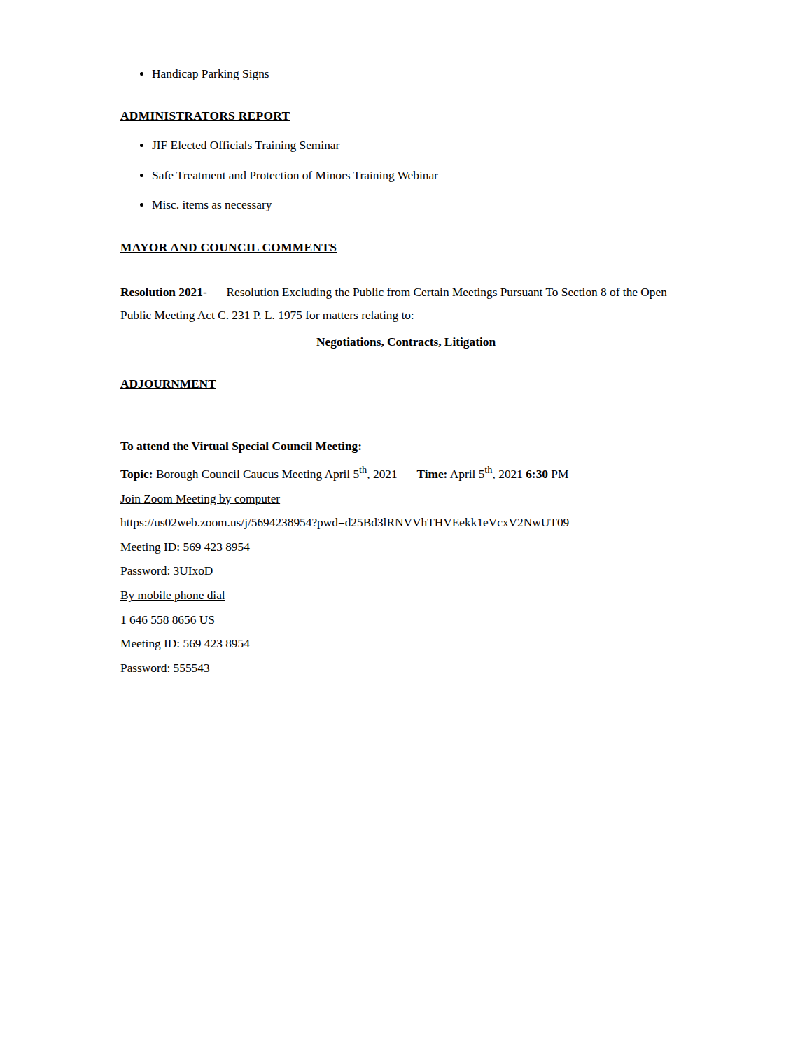Handicap Parking Signs
ADMINISTRATORS REPORT
JIF Elected Officials Training Seminar
Safe Treatment and Protection of Minors Training Webinar
Misc. items as necessary
MAYOR AND COUNCIL COMMENTS
Resolution 2021- Resolution Excluding the Public from Certain Meetings Pursuant To Section 8 of the Open Public Meeting Act C. 231 P. L. 1975 for matters relating to: Negotiations, Contracts, Litigation
ADJOURNMENT
To attend the Virtual Special Council Meeting:
Topic: Borough Council Caucus Meeting April 5th, 2021 Time: April 5th, 2021 6:30 PM
Join Zoom Meeting by computer
https://us02web.zoom.us/j/5694238954?pwd=d25Bd3lRNVVhTHVEekk1eVcxV2NwUT09
Meeting ID: 569 423 8954
Password: 3UIxoD
By mobile phone dial
1 646 558 8656 US
Meeting ID: 569 423 8954
Password: 555543